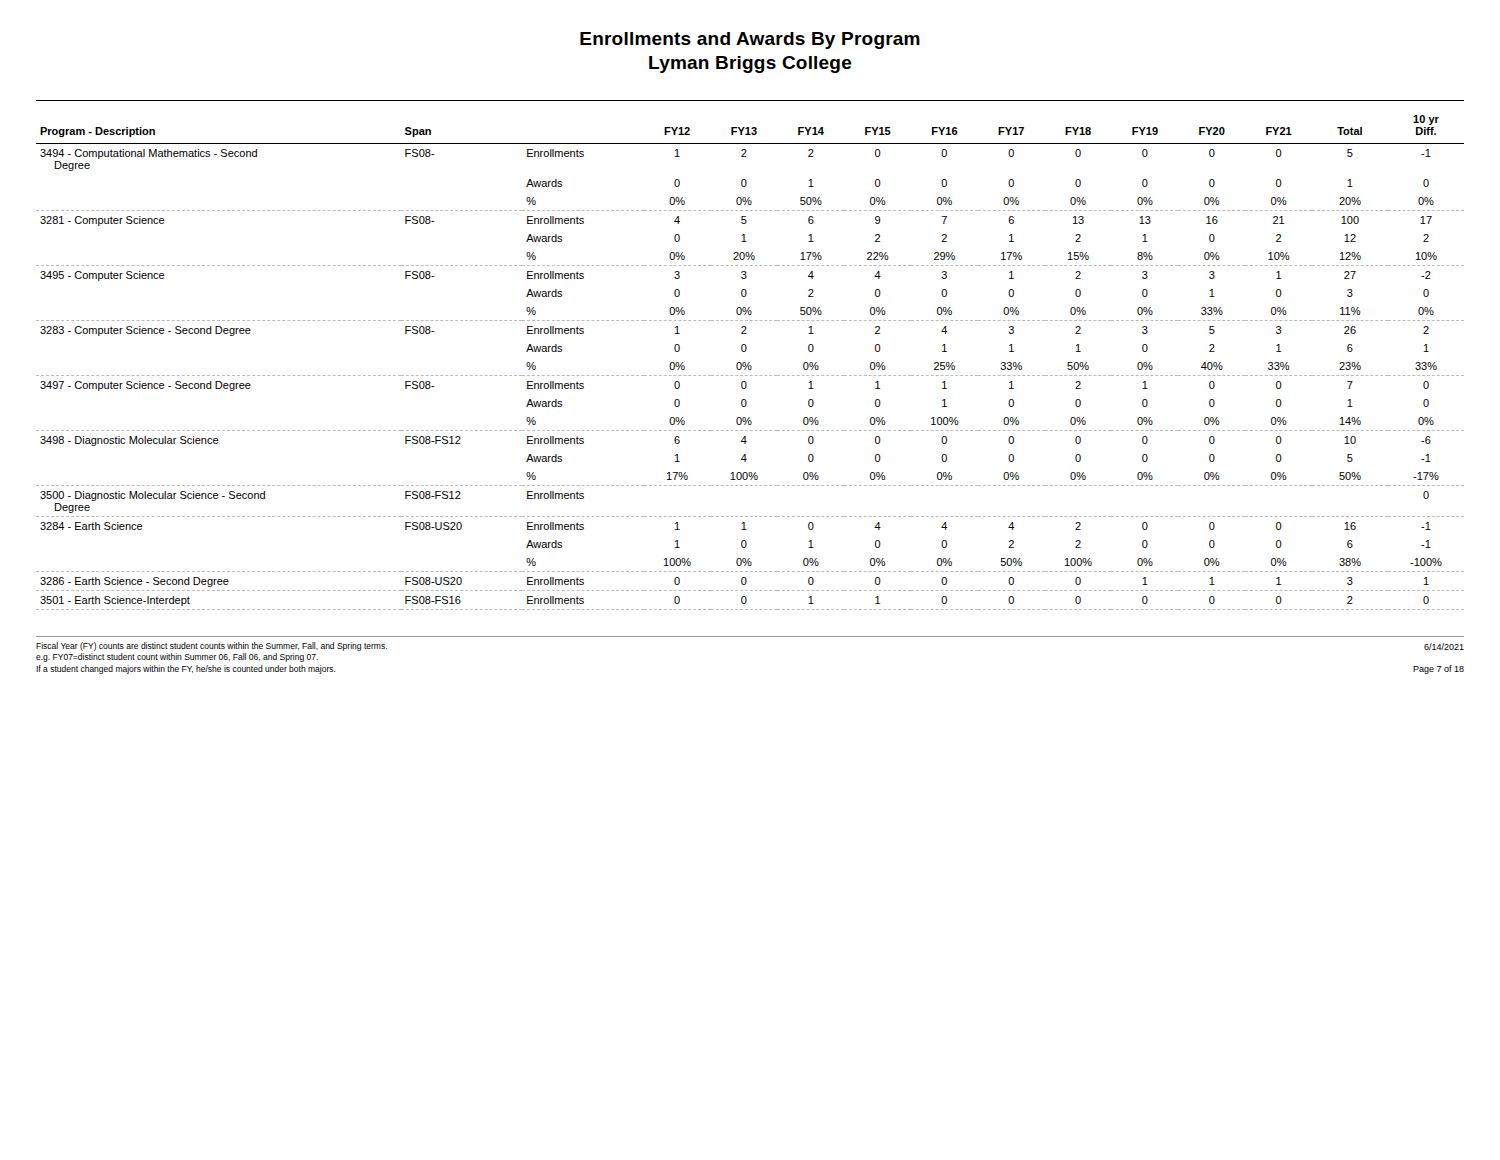Enrollments and Awards By Program
Lyman Briggs College
| Program - Description | Span | | FY12 | FY13 | FY14 | FY15 | FY16 | FY17 | FY18 | FY19 | FY20 | FY21 | Total | 10 yr Diff. |
| --- | --- | --- | --- | --- | --- | --- | --- | --- | --- | --- | --- | --- | --- | --- |
| 3494 - Computational Mathematics - Second Degree | FS08- | Enrollments | 1 | 2 | 2 | 0 | 0 | 0 | 0 | 0 | 0 | 0 | 5 | -1 |
| | | Awards | 0 | 0 | 1 | 0 | 0 | 0 | 0 | 0 | 0 | 0 | 1 | 0 |
| | | % | 0% | 0% | 50% | 0% | 0% | 0% | 0% | 0% | 0% | 0% | 20% | 0% |
| 3281 - Computer Science | FS08- | Enrollments | 4 | 5 | 6 | 9 | 7 | 6 | 13 | 13 | 16 | 21 | 100 | 17 |
| | | Awards | 0 | 1 | 1 | 2 | 2 | 1 | 2 | 1 | 0 | 2 | 12 | 2 |
| | | % | 0% | 20% | 17% | 22% | 29% | 17% | 15% | 8% | 0% | 10% | 12% | 10% |
| 3495 - Computer Science | FS08- | Enrollments | 3 | 3 | 4 | 4 | 3 | 1 | 2 | 3 | 3 | 1 | 27 | -2 |
| | | Awards | 0 | 0 | 2 | 0 | 0 | 0 | 0 | 0 | 1 | 0 | 3 | 0 |
| | | % | 0% | 0% | 50% | 0% | 0% | 0% | 0% | 0% | 33% | 0% | 11% | 0% |
| 3283 - Computer Science - Second Degree | FS08- | Enrollments | 1 | 2 | 1 | 2 | 4 | 3 | 2 | 3 | 5 | 3 | 26 | 2 |
| | | Awards | 0 | 0 | 0 | 0 | 1 | 1 | 1 | 0 | 2 | 1 | 6 | 1 |
| | | % | 0% | 0% | 0% | 0% | 25% | 33% | 50% | 0% | 40% | 33% | 23% | 33% |
| 3497 - Computer Science - Second Degree | FS08- | Enrollments | 0 | 0 | 1 | 1 | 1 | 1 | 2 | 1 | 0 | 0 | 7 | 0 |
| | | Awards | 0 | 0 | 0 | 0 | 1 | 0 | 0 | 0 | 0 | 0 | 1 | 0 |
| | | % | 0% | 0% | 0% | 0% | 100% | 0% | 0% | 0% | 0% | 0% | 14% | 0% |
| 3498 - Diagnostic Molecular Science | FS08-FS12 | Enrollments | 6 | 4 | 0 | 0 | 0 | 0 | 0 | 0 | 0 | 0 | 10 | -6 |
| | | Awards | 1 | 4 | 0 | 0 | 0 | 0 | 0 | 0 | 0 | 0 | 5 | -1 |
| | | % | 17% | 100% | 0% | 0% | 0% | 0% | 0% | 0% | 0% | 0% | 50% | -17% |
| 3500 - Diagnostic Molecular Science - Second Degree | FS08-FS12 | Enrollments | | | | | | | | | | | | 0 |
| 3284 - Earth Science | FS08-US20 | Enrollments | 1 | 1 | 0 | 4 | 4 | 4 | 2 | 0 | 0 | 0 | 16 | -1 |
| | | Awards | 1 | 0 | 1 | 0 | 0 | 2 | 2 | 0 | 0 | 0 | 6 | -1 |
| | | % | 100% | 0% | 0% | 0% | 0% | 50% | 100% | 0% | 0% | 0% | 38% | -100% |
| 3286 - Earth Science - Second Degree | FS08-US20 | Enrollments | 0 | 0 | 0 | 0 | 0 | 0 | 0 | 1 | 1 | 1 | 3 | 1 |
| 3501 - Earth Science-Interdept | FS08-FS16 | Enrollments | 0 | 0 | 1 | 1 | 0 | 0 | 0 | 0 | 0 | 0 | 2 | 0 |
6/14/2021
Fiscal Year (FY) counts are distinct student counts within the Summer, Fall, and Spring terms.
e.g. FY07=distinct student count within Summer 06, Fall 06, and Spring 07.
If a student changed majors within the FY, he/she is counted under both majors.
Page 7 of 18